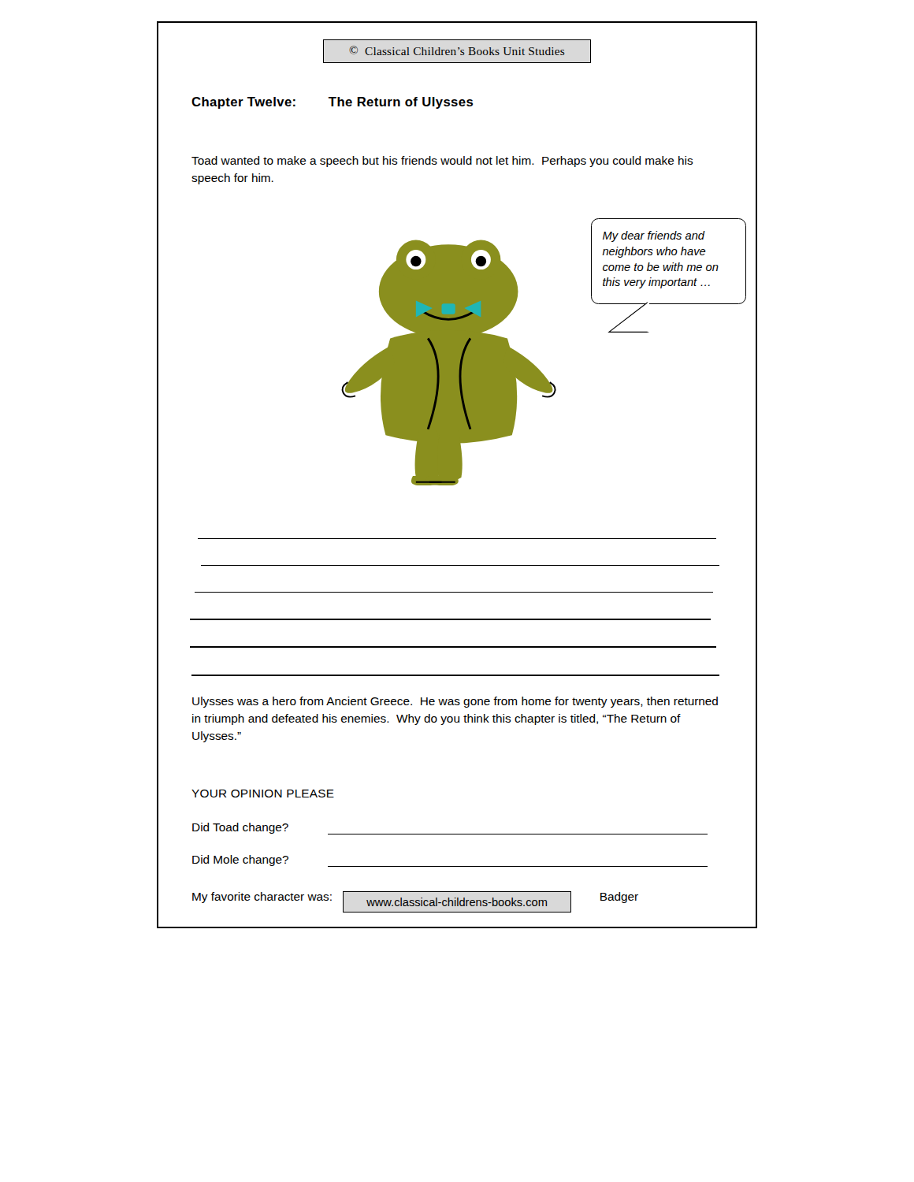© Classical Children’s Books Unit Studies
Chapter Twelve: The Return of Ulysses
Toad wanted to make a speech but his friends would not let him. Perhaps you could make his speech for him.
My dear friends and neighbors who have come to be with me on this very important …
Ulysses was a hero from Ancient Greece. He was gone from home for twenty years, then returned in triumph and defeated his enemies. Why do you think this chapter is titled, “The Return of Ulysses.”
YOUR OPINION PLEASE
Did Toad change?
Did Mole change?
My favorite character was: Mole Rat Toad Badger
www.classical-childrens-books.com